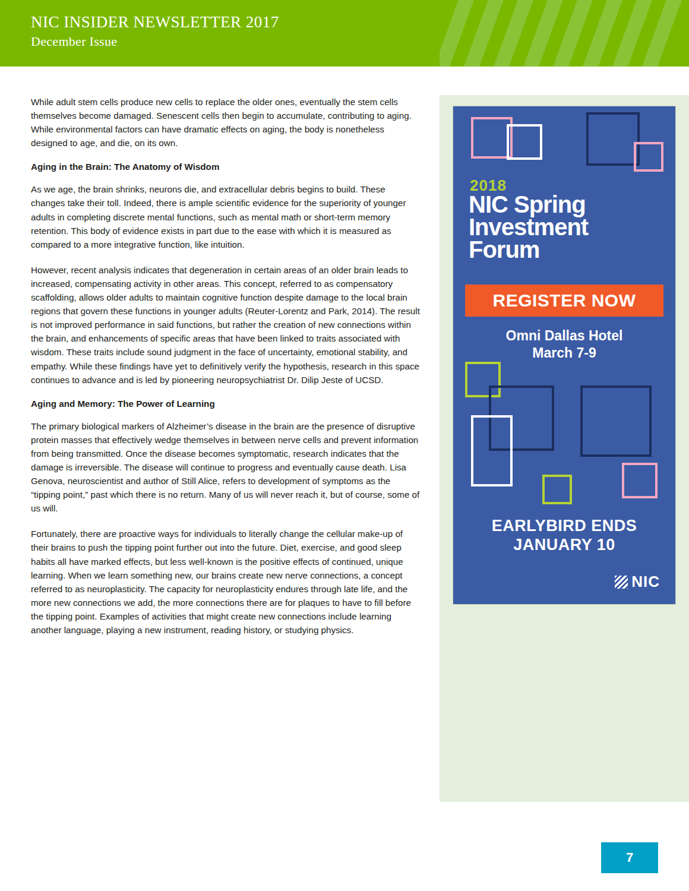NIC INSIDER NEWSLETTER 2017
December Issue
While adult stem cells produce new cells to replace the older ones, eventually the stem cells themselves become damaged. Senescent cells then begin to accumulate, contributing to aging. While environmental factors can have dramatic effects on aging, the body is nonetheless designed to age, and die, on its own.
Aging in the Brain: The Anatomy of Wisdom
As we age, the brain shrinks, neurons die, and extracellular debris begins to build. These changes take their toll. Indeed, there is ample scientific evidence for the superiority of younger adults in completing discrete mental functions, such as mental math or short-term memory retention. This body of evidence exists in part due to the ease with which it is measured as compared to a more integrative function, like intuition.
However, recent analysis indicates that degeneration in certain areas of an older brain leads to increased, compensating activity in other areas. This concept, referred to as compensatory scaffolding, allows older adults to maintain cognitive function despite damage to the local brain regions that govern these functions in younger adults (Reuter-Lorentz and Park, 2014). The result is not improved performance in said functions, but rather the creation of new connections within the brain, and enhancements of specific areas that have been linked to traits associated with wisdom. These traits include sound judgment in the face of uncertainty, emotional stability, and empathy. While these findings have yet to definitively verify the hypothesis, research in this space continues to advance and is led by pioneering neuropsychiatrist Dr. Dilip Jeste of UCSD.
Aging and Memory: The Power of Learning
The primary biological markers of Alzheimer’s disease in the brain are the presence of disruptive protein masses that effectively wedge themselves in between nerve cells and prevent information from being transmitted. Once the disease becomes symptomatic, research indicates that the damage is irreversible. The disease will continue to progress and eventually cause death. Lisa Genova, neuroscientist and author of Still Alice, refers to development of symptoms as the “tipping point,” past which there is no return. Many of us will never reach it, but of course, some of us will.
Fortunately, there are proactive ways for individuals to literally change the cellular make-up of their brains to push the tipping point further out into the future. Diet, exercise, and good sleep habits all have marked effects, but less well-known is the positive effects of continued, unique learning. When we learn something new, our brains create new nerve connections, a concept referred to as neuroplasticity. The capacity for neuroplasticity endures through late life, and the more new connections we add, the more connections there are for plaques to have to fill before the tipping point. Examples of activities that might create new connections include learning another language, playing a new instrument, reading history, or studying physics.
2018
NIC Spring Investment Forum
REGISTER NOW
Omni Dallas Hotel
March 7-9
EARLYBIRD ENDS
JANUARY 10
NIC
7